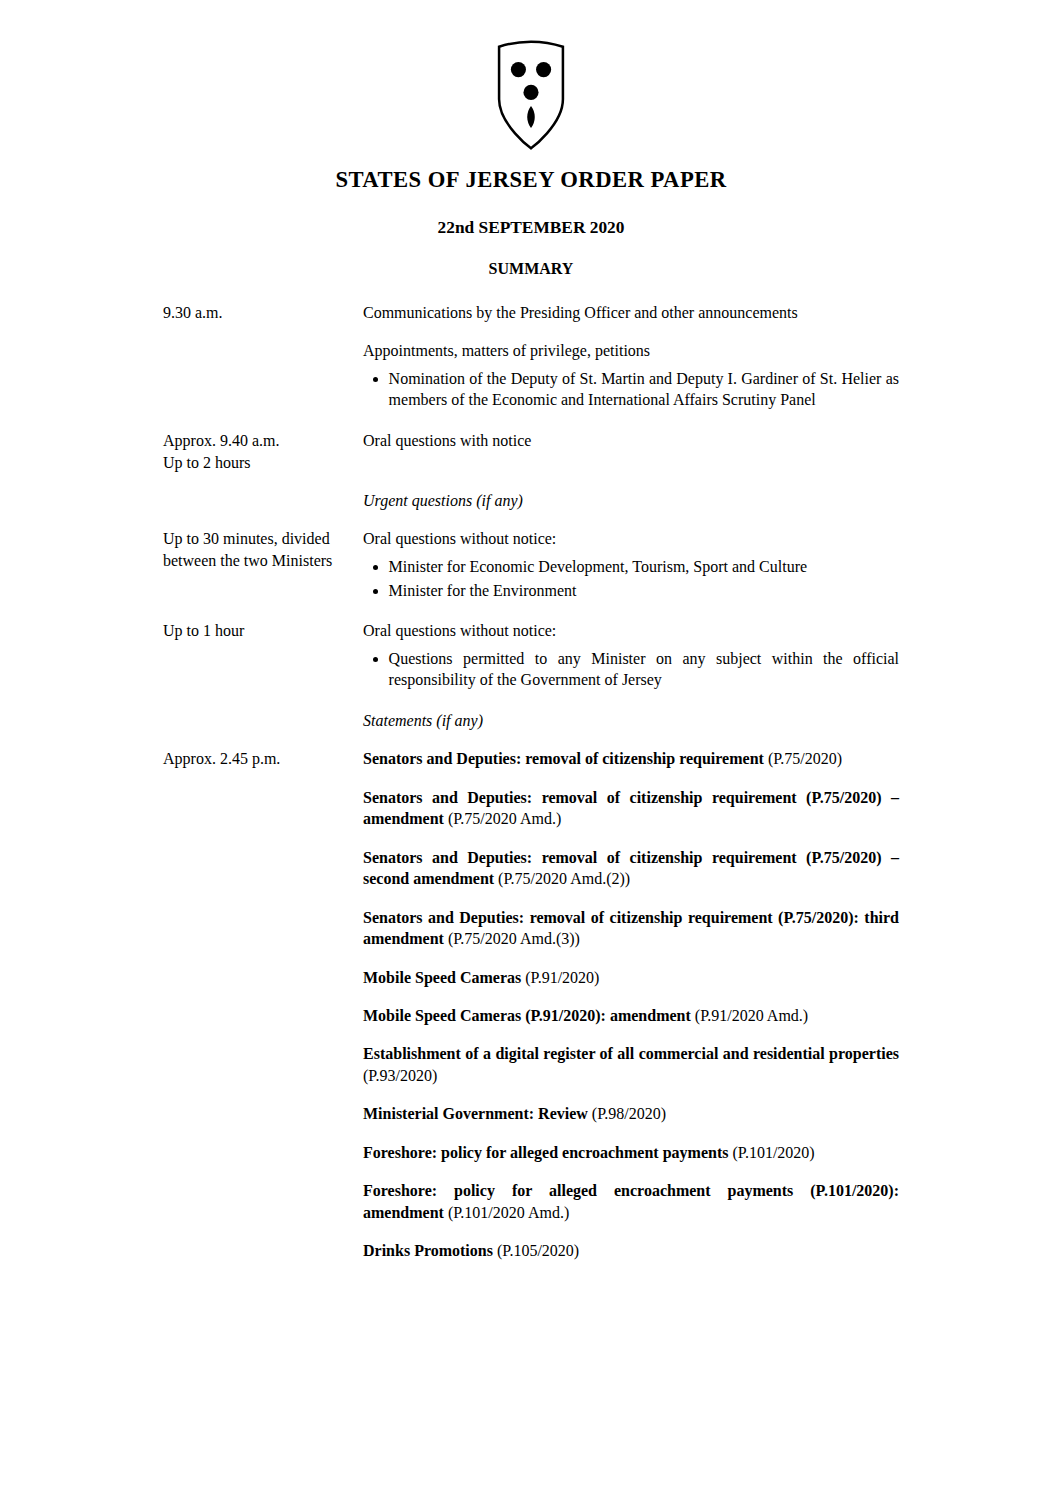STATES OF JERSEY ORDER PAPER
22nd SEPTEMBER 2020
SUMMARY
| 9.30 a.m. | Communications by the Presiding Officer and other announcements |
| | Appointments, matters of privilege, petitions Nomination of the Deputy of St. Martin and Deputy I. Gardiner of St. Helier as members of the Economic and International Affairs Scrutiny Panel |
| Approx. 9.40 a.m. Up to 2 hours | Oral questions with notice |
| | Urgent questions (if any) |
| Up to 30 minutes, divided between the two Ministers | Oral questions without notice: Minister for Economic Development, Tourism, Sport and Culture Minister for the Environment |
| Up to 1 hour | Oral questions without notice: Questions permitted to any Minister on any subject within the official responsibility of the Government of Jersey |
| | Statements (if any) |
| Approx. 2.45 p.m. | Senators and Deputies: removal of citizenship requirement (P.75/2020) Senators and Deputies: removal of citizenship requirement (P.75/2020) – amendment (P.75/2020 Amd.) Senators and Deputies: removal of citizenship requirement (P.75/2020) – second amendment (P.75/2020 Amd.(2)) Senators and Deputies: removal of citizenship requirement (P.75/2020): third amendment (P.75/2020 Amd.(3)) Mobile Speed Cameras (P.91/2020) Mobile Speed Cameras (P.91/2020): amendment (P.91/2020 Amd.) Establishment of a digital register of all commercial and residential properties (P.93/2020) Ministerial Government: Review (P.98/2020) Foreshore: policy for alleged encroachment payments (P.101/2020) Foreshore: policy for alleged encroachment payments (P.101/2020): amendment (P.101/2020 Amd.) Drinks Promotions (P.105/2020) |